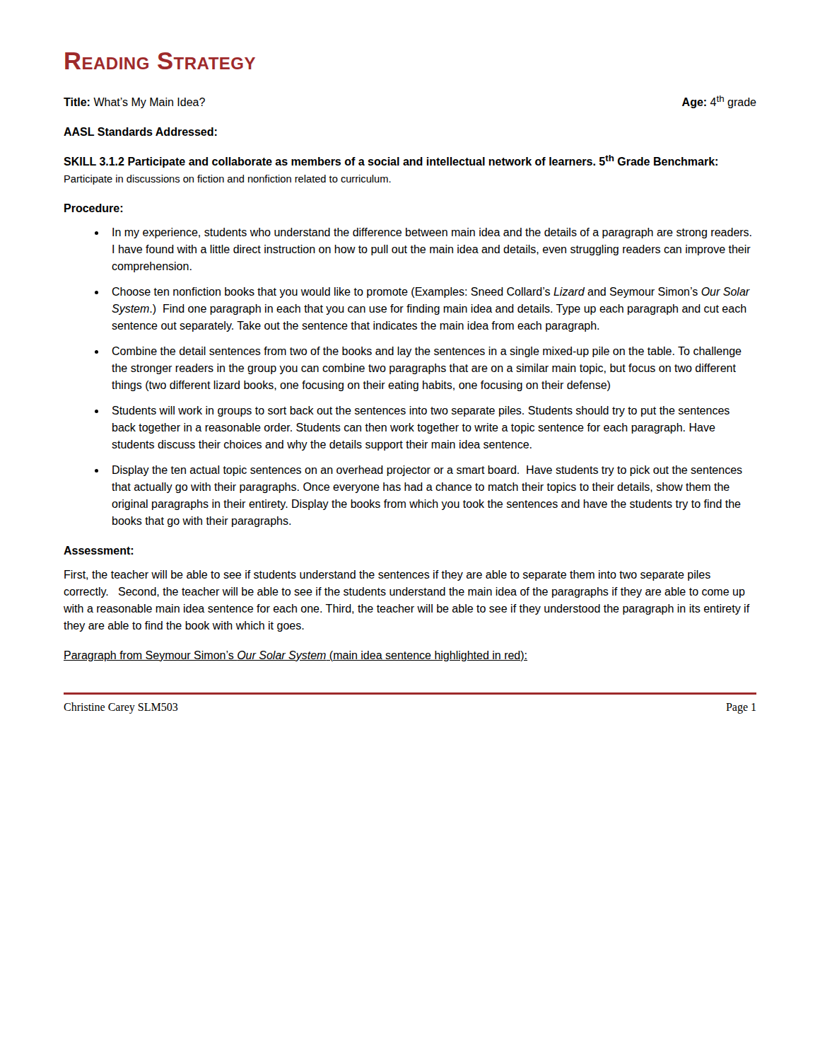Reading Strategy
Title: What’s My Main Idea? Age: 4th grade
AASL Standards Addressed:
SKILL 3.1.2 Participate and collaborate as members of a social and intellectual network of learners. 5th Grade Benchmark: Participate in discussions on fiction and nonfiction related to curriculum.
Procedure:
In my experience, students who understand the difference between main idea and the details of a paragraph are strong readers. I have found with a little direct instruction on how to pull out the main idea and details, even struggling readers can improve their comprehension.
Choose ten nonfiction books that you would like to promote (Examples: Sneed Collard’s Lizard and Seymour Simon’s Our Solar System.) Find one paragraph in each that you can use for finding main idea and details. Type up each paragraph and cut each sentence out separately. Take out the sentence that indicates the main idea from each paragraph.
Combine the detail sentences from two of the books and lay the sentences in a single mixed-up pile on the table. To challenge the stronger readers in the group you can combine two paragraphs that are on a similar main topic, but focus on two different things (two different lizard books, one focusing on their eating habits, one focusing on their defense)
Students will work in groups to sort back out the sentences into two separate piles. Students should try to put the sentences back together in a reasonable order. Students can then work together to write a topic sentence for each paragraph. Have students discuss their choices and why the details support their main idea sentence.
Display the ten actual topic sentences on an overhead projector or a smart board. Have students try to pick out the sentences that actually go with their paragraphs. Once everyone has had a chance to match their topics to their details, show them the original paragraphs in their entirety. Display the books from which you took the sentences and have the students try to find the books that go with their paragraphs.
Assessment:
First, the teacher will be able to see if students understand the sentences if they are able to separate them into two separate piles correctly. Second, the teacher will be able to see if the students understand the main idea of the paragraphs if they are able to come up with a reasonable main idea sentence for each one. Third, the teacher will be able to see if they understood the paragraph in its entirety if they are able to find the book with which it goes.
Paragraph from Seymour Simon’s Our Solar System (main idea sentence highlighted in red):
Christine Carey SLM503 Page 1